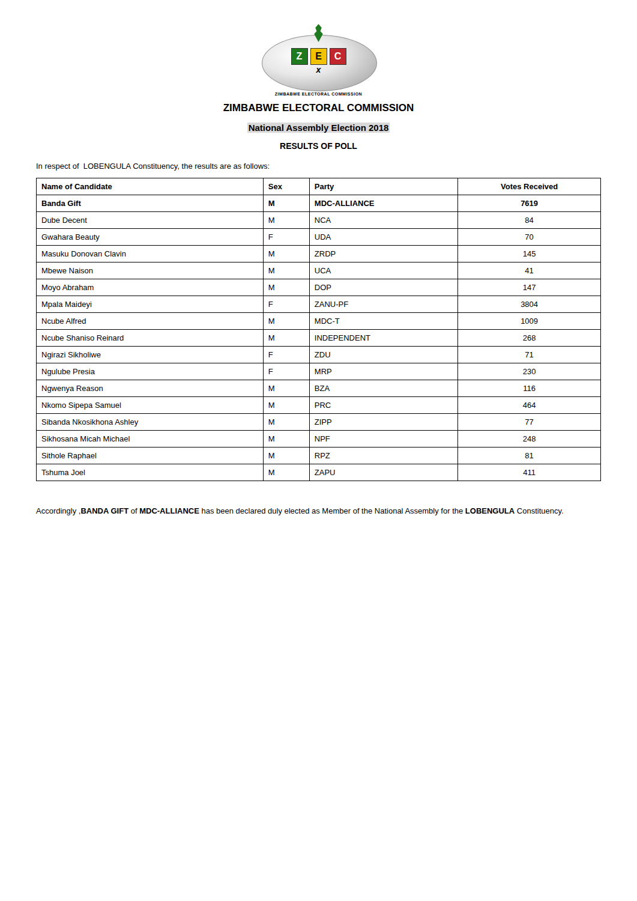ZEC
x
ZIMBABWE ELECTORAL COMMISSION
ZIMBABWE ELECTORAL COMMISSION
National Assembly Election 2018
RESULTS OF POLL
In respect of LOBENGULA Constituency, the results are as follows:
| Name of Candidate | Sex | Party | Votes Received |
| --- | --- | --- | --- |
| Banda Gift | M | MDC-ALLIANCE | 7619 |
| Dube Decent | M | NCA | 84 |
| Gwahara Beauty | F | UDA | 70 |
| Masuku Donovan Clavin | M | ZRDP | 145 |
| Mbewe Naison | M | UCA | 41 |
| Moyo Abraham | M | DOP | 147 |
| Mpala Maideyi | F | ZANU-PF | 3804 |
| Ncube Alfred | M | MDC-T | 1009 |
| Ncube Shaniso Reinard | M | INDEPENDENT | 268 |
| Ngirazi Sikholiwe | F | ZDU | 71 |
| Ngulube Presia | F | MRP | 230 |
| Ngwenya Reason | M | BZA | 116 |
| Nkomo Sipepa Samuel | M | PRC | 464 |
| Sibanda Nkosikhona Ashley | M | ZIPP | 77 |
| Sikhosana Micah Michael | M | NPF | 248 |
| Sithole Raphael | M | RPZ | 81 |
| Tshuma Joel | M | ZAPU | 411 |
Accordingly ,BANDA GIFT of MDC-ALLIANCE has been declared duly elected as Member of the National Assembly for the LOBENGULA Constituency.